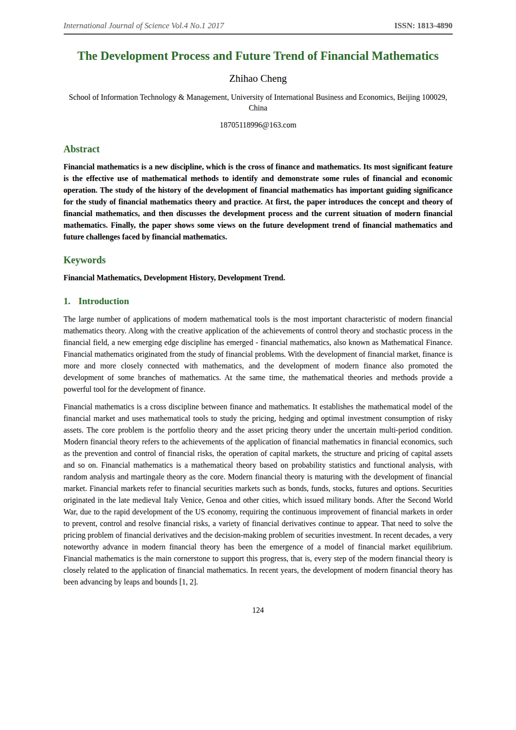International Journal of Science Vol.4 No.1 2017 ISSN: 1813-4890
The Development Process and Future Trend of Financial Mathematics
Zhihao Cheng
School of Information Technology & Management, University of International Business and Economics, Beijing 100029, China
18705118996@163.com
Abstract
Financial mathematics is a new discipline, which is the cross of finance and mathematics. Its most significant feature is the effective use of mathematical methods to identify and demonstrate some rules of financial and economic operation. The study of the history of the development of financial mathematics has important guiding significance for the study of financial mathematics theory and practice. At first, the paper introduces the concept and theory of financial mathematics, and then discusses the development process and the current situation of modern financial mathematics. Finally, the paper shows some views on the future development trend of financial mathematics and future challenges faced by financial mathematics.
Keywords
Financial Mathematics, Development History, Development Trend.
1. Introduction
The large number of applications of modern mathematical tools is the most important characteristic of modern financial mathematics theory. Along with the creative application of the achievements of control theory and stochastic process in the financial field, a new emerging edge discipline has emerged - financial mathematics, also known as Mathematical Finance. Financial mathematics originated from the study of financial problems. With the development of financial market, finance is more and more closely connected with mathematics, and the development of modern finance also promoted the development of some branches of mathematics. At the same time, the mathematical theories and methods provide a powerful tool for the development of finance.
Financial mathematics is a cross discipline between finance and mathematics. It establishes the mathematical model of the financial market and uses mathematical tools to study the pricing, hedging and optimal investment consumption of risky assets. The core problem is the portfolio theory and the asset pricing theory under the uncertain multi-period condition. Modern financial theory refers to the achievements of the application of financial mathematics in financial economics, such as the prevention and control of financial risks, the operation of capital markets, the structure and pricing of capital assets and so on. Financial mathematics is a mathematical theory based on probability statistics and functional analysis, with random analysis and martingale theory as the core. Modern financial theory is maturing with the development of financial market. Financial markets refer to financial securities markets such as bonds, funds, stocks, futures and options. Securities originated in the late medieval Italy Venice, Genoa and other cities, which issued military bonds. After the Second World War, due to the rapid development of the US economy, requiring the continuous improvement of financial markets in order to prevent, control and resolve financial risks, a variety of financial derivatives continue to appear. That need to solve the pricing problem of financial derivatives and the decision-making problem of securities investment. In recent decades, a very noteworthy advance in modern financial theory has been the emergence of a model of financial market equilibrium. Financial mathematics is the main cornerstone to support this progress, that is, every step of the modern financial theory is closely related to the application of financial mathematics. In recent years, the development of modern financial theory has been advancing by leaps and bounds [1, 2].
124